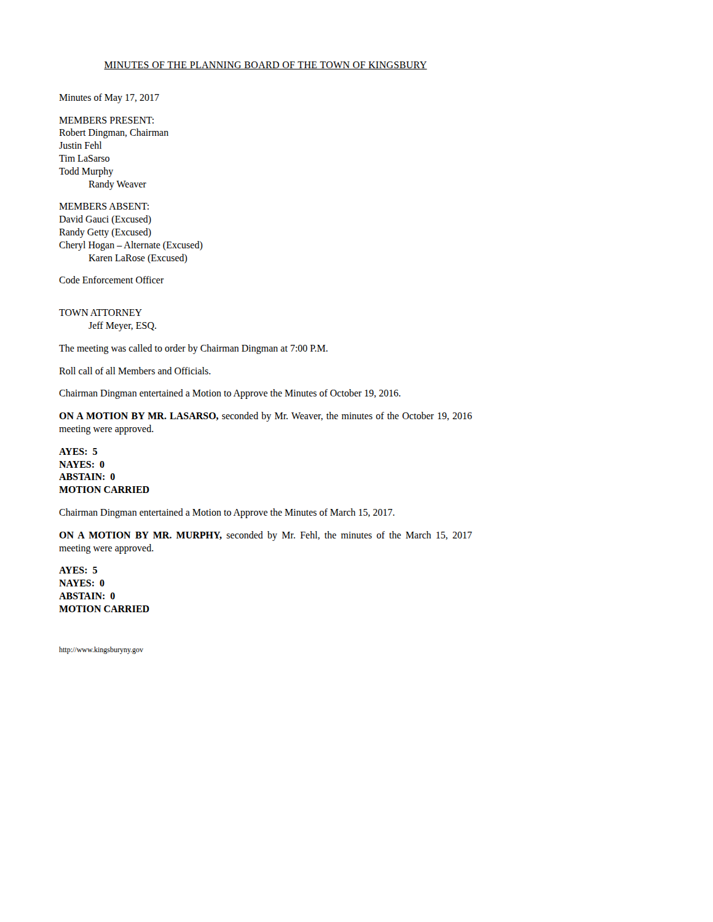MINUTES OF THE PLANNING BOARD OF THE TOWN OF KINGSBURY
Minutes of May 17, 2017
MEMBERS PRESENT:
Robert Dingman, Chairman
Justin Fehl
Tim LaSarso
Todd Murphy
Randy Weaver
MEMBERS ABSENT:
David Gauci (Excused)
Randy Getty (Excused)
Cheryl Hogan – Alternate (Excused)
Karen LaRose (Excused)
Code Enforcement Officer
TOWN ATTORNEY
Jeff Meyer, ESQ.
The meeting was called to order by Chairman Dingman at 7:00 P.M.
Roll call of all Members and Officials.
Chairman Dingman entertained a Motion to Approve the Minutes of October 19, 2016.
ON A MOTION BY MR. LASARSO, seconded by Mr. Weaver, the minutes of the October 19, 2016 meeting were approved.
AYES: 5 NAYES: 0 ABSTAIN: 0 MOTION CARRIED
Chairman Dingman entertained a Motion to Approve the Minutes of March 15, 2017.
ON A MOTION BY MR. MURPHY, seconded by Mr. Fehl, the minutes of the March 15, 2017 meeting were approved.
AYES: 5 NAYES: 0 ABSTAIN: 0 MOTION CARRIED
http://www.kingsburyny.gov